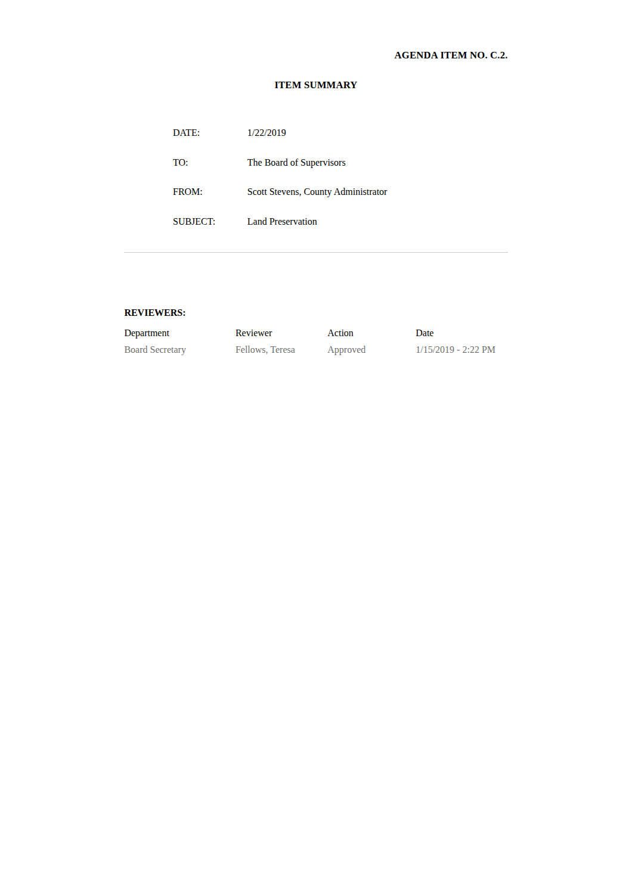AGENDA ITEM NO. C.2.
ITEM SUMMARY
| DATE: | 1/22/2019 |
| TO: | The Board of Supervisors |
| FROM: | Scott Stevens, County Administrator |
| SUBJECT: | Land Preservation |
REVIEWERS:
| Department | Reviewer | Action | Date |
| --- | --- | --- | --- |
| Board Secretary | Fellows, Teresa | Approved | 1/15/2019 - 2:22 PM |